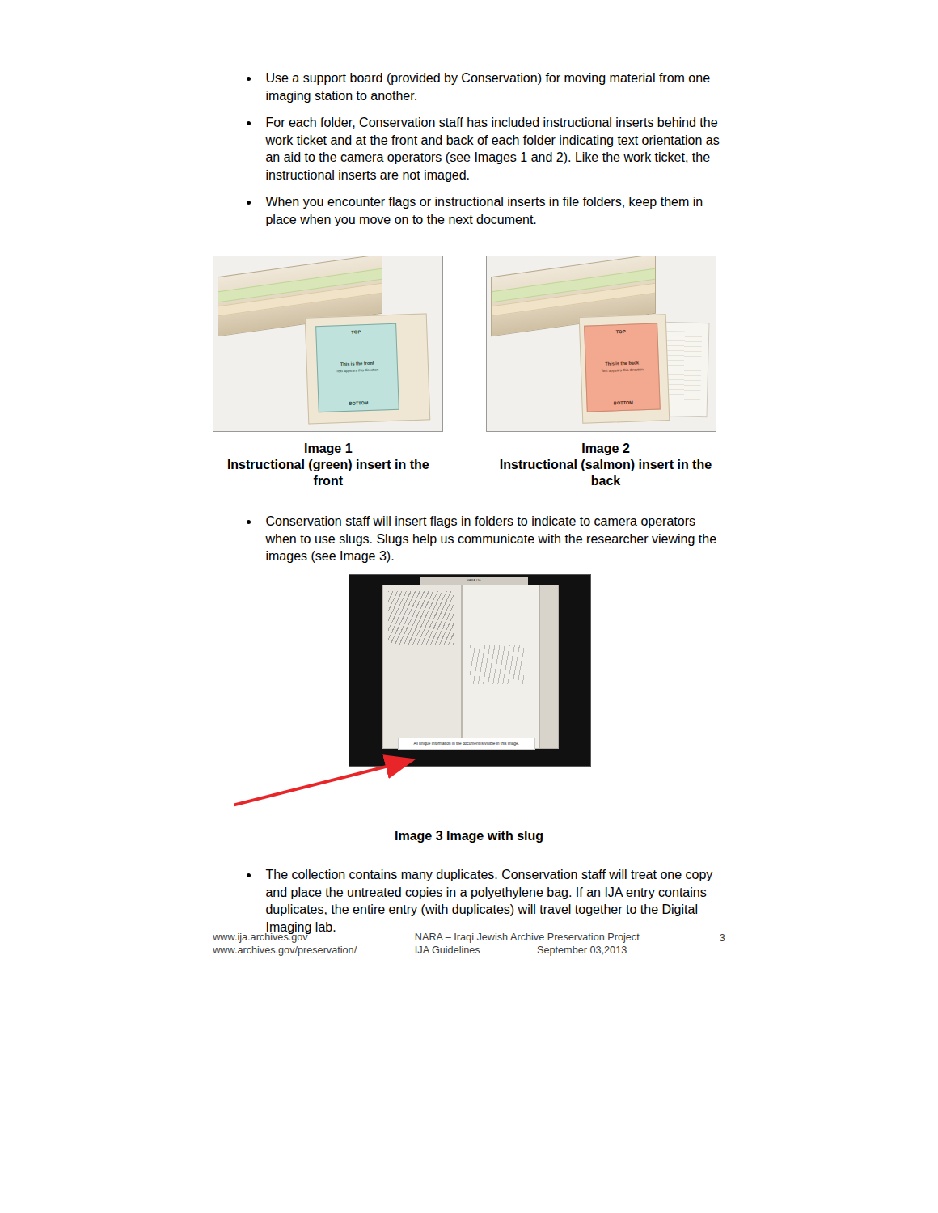Use a support board (provided by Conservation) for moving material from one imaging station to another.
For each folder, Conservation staff has included instructional inserts behind the work ticket and at the front and back of each folder indicating text orientation as an aid to the camera operators (see Images 1 and 2). Like the work ticket, the instructional inserts are not imaged.
When you encounter flags or instructional inserts in file folders, keep them in place when you move on to the next document.
TOP
This is the front
Text appears this direction
BOTTOM
Image 1 Instructional (green) insert in the front
TOP
This is the back
Text appears this direction
BOTTOM
Image 2 Instructional (salmon) insert in the back
Conservation staff will insert flags in folders to indicate to camera operators when to use slugs. Slugs help us communicate with the researcher viewing the images (see Image 3).
NARA IJA
All unique information in the document is visible in this image.
Image 3 Image with slug
The collection contains many duplicates. Conservation staff will treat one copy and place the untreated copies in a polyethylene bag. If an IJA entry contains duplicates, the entire entry (with duplicates) will travel together to the Digital Imaging lab.
www.ija.archives.gov
www.archives.gov/preservation/
NARA – Iraqi Jewish Archive Preservation Project
IJA Guidelines September 03,2013
3